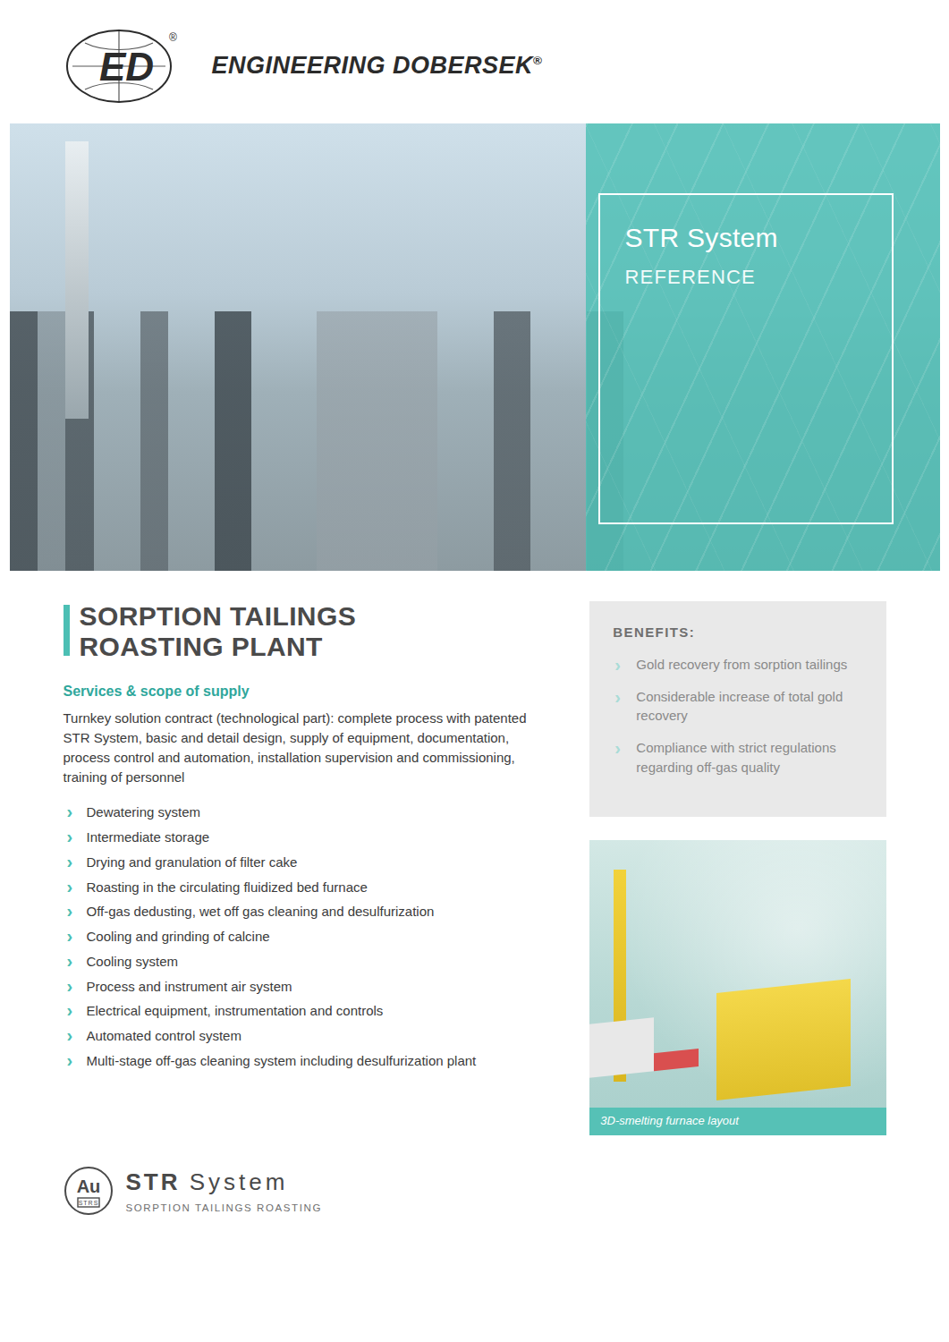ED ®
ENGINEERING DOBERSEK®
STR System
REFERENCE
Sorption Tailings
Roasting Plant
Services & scope of supply
Turnkey solution contract (technological part): complete process with patented STR System, basic and detail design, supply of equipment, documentation, process control and automation, installation supervision and commissioning, training of personnel
Dewatering system
Intermediate storage
Drying and granulation of filter cake
Roasting in the circulating fluidized bed furnace
Off-gas dedusting, wet off gas cleaning and desulfurization
Cooling and grinding of calcine
Cooling system
Process and instrument air system
Electrical equipment, instrumentation and controls
Automated control system
Multi-stage off-gas cleaning system including desulfurization plant
BENEFITS:
Gold recovery from sorption tailings
Considerable increase of total gold recovery
Compliance with strict regulations regarding off-gas quality
3D-smelting furnace layout
Au STRS
STR System
SORPTION TAILINGS ROASTING